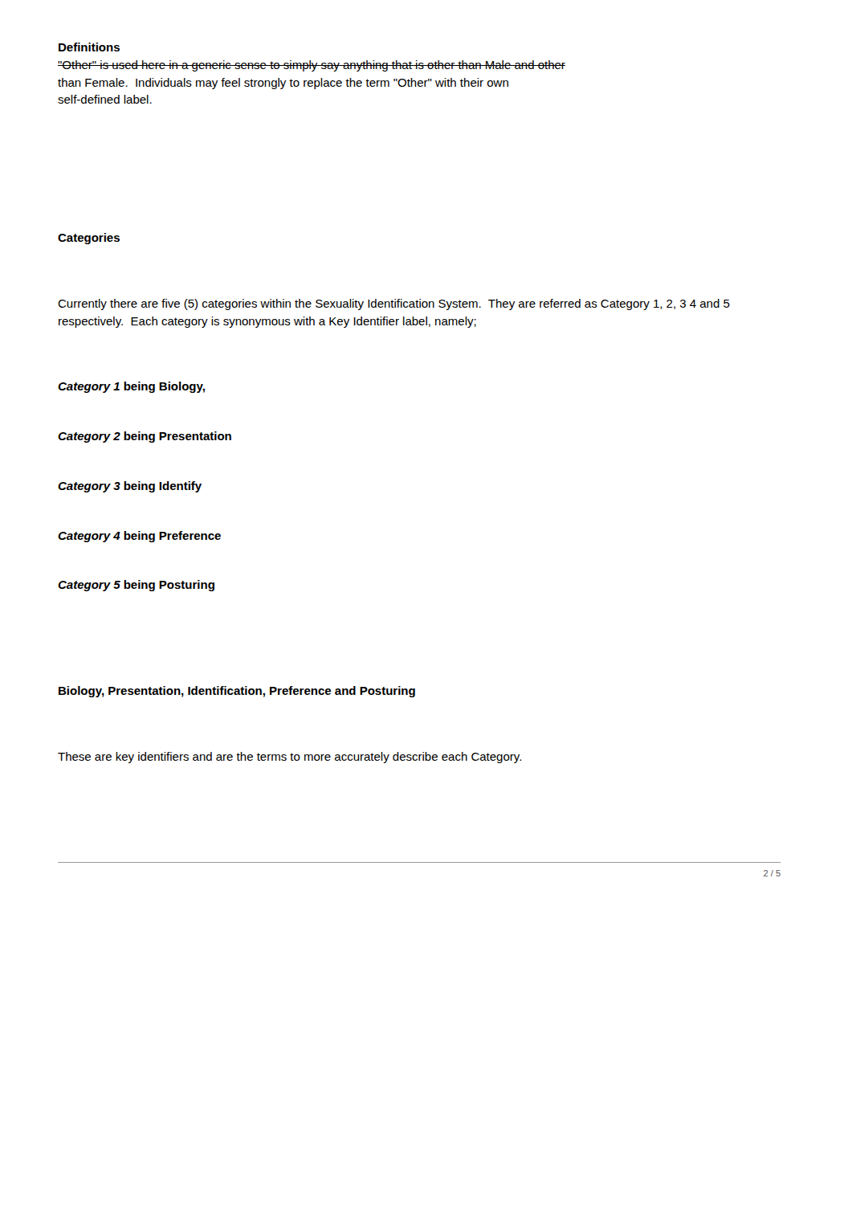Definitions
"Other" is used here in a generic sense to simply say anything that is other than Male and other
than Female. Individuals may feel strongly to replace the term "Other" with their own
self-defined label.
Categories
Currently there are five (5) categories within the Sexuality Identification System. They are referred as Category 1, 2, 3 4 and 5 respectively. Each category is synonymous with a Key Identifier label, namely;
Category 1 being Biology,
Category 2 being Presentation
Category 3 being Identify
Category 4 being Preference
Category 5 being Posturing
Biology, Presentation, Identification, Preference and Posturing
These are key identifiers and are the terms to more accurately describe each Category.
2 / 5